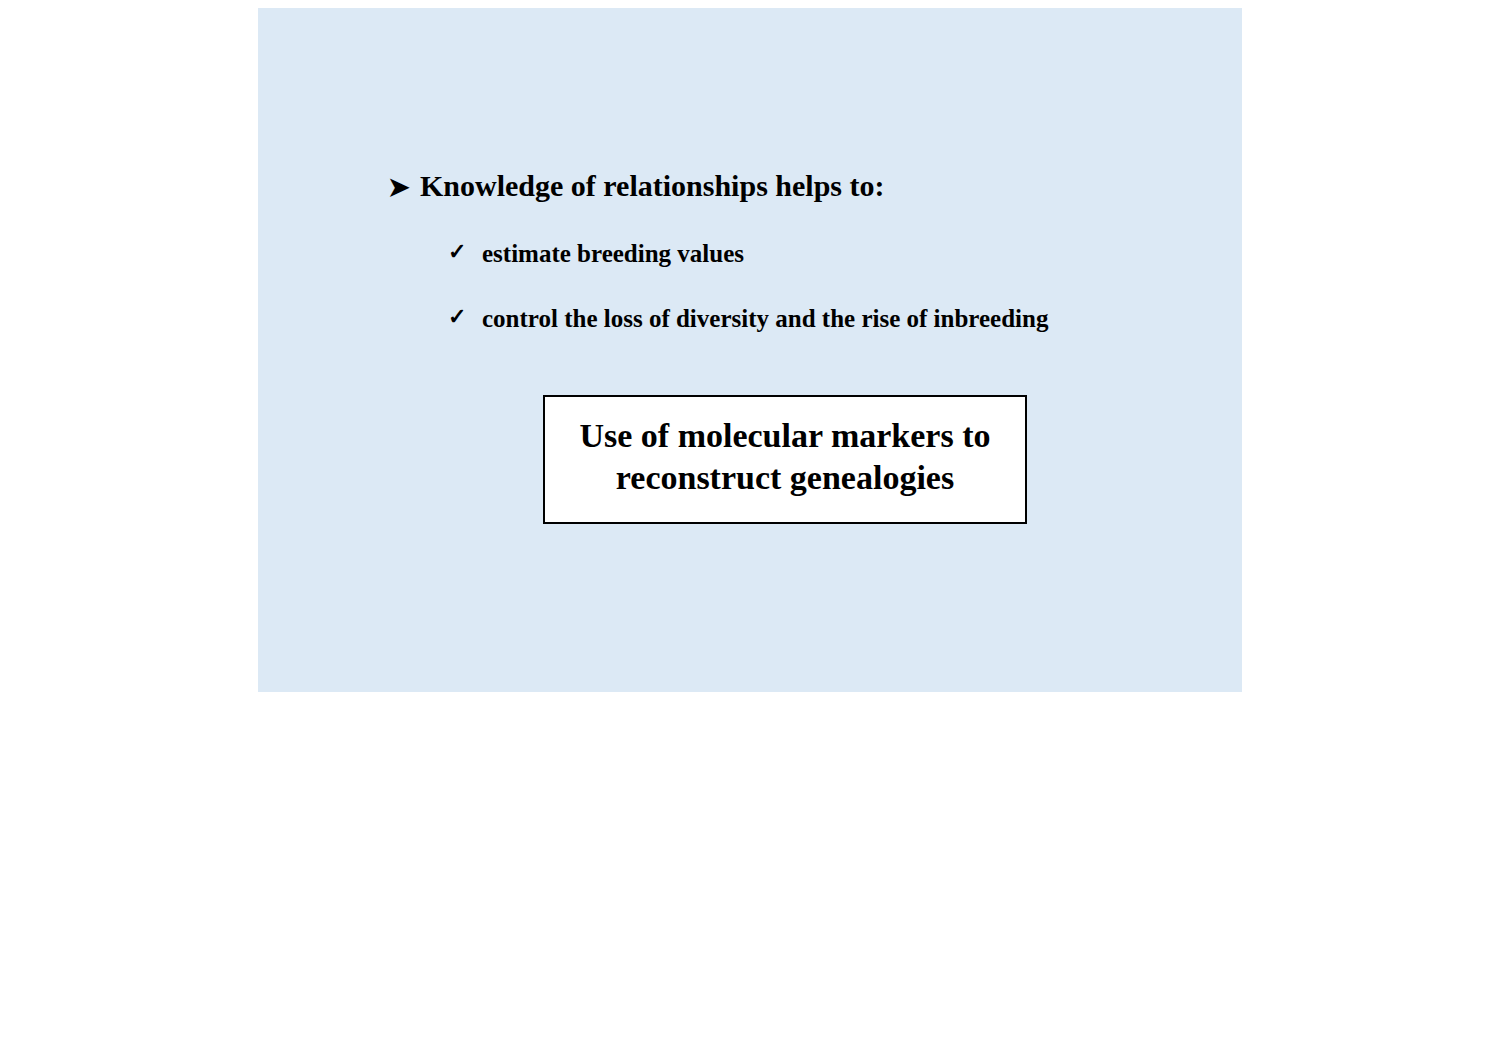➤Knowledge of relationships helps to:
✓estimate breeding values
✓control the loss of diversity and the rise of inbreeding
Use of molecular markers to
reconstruct genealogies